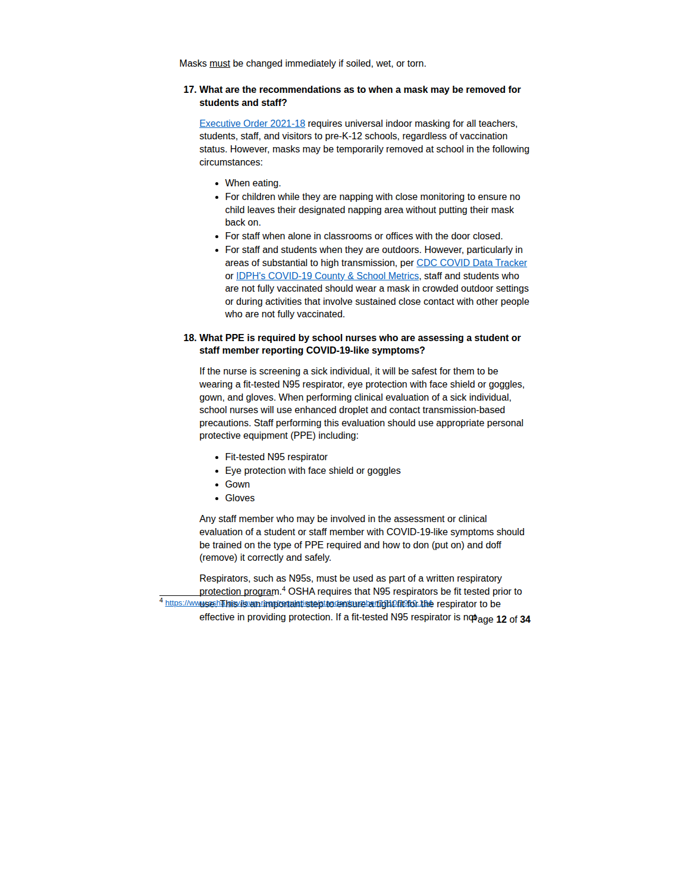Masks must be changed immediately if soiled, wet, or torn.
What are the recommendations as to when a mask may be removed for students and staff?
Executive Order 2021-18 requires universal indoor masking for all teachers, students, staff, and visitors to pre-K-12 schools, regardless of vaccination status. However, masks may be temporarily removed at school in the following circumstances:
When eating.
For children while they are napping with close monitoring to ensure no child leaves their designated napping area without putting their mask back on.
For staff when alone in classrooms or offices with the door closed.
For staff and students when they are outdoors. However, particularly in areas of substantial to high transmission, per CDC COVID Data Tracker or IDPH's COVID-19 County & School Metrics, staff and students who are not fully vaccinated should wear a mask in crowded outdoor settings or during activities that involve sustained close contact with other people who are not fully vaccinated.
What PPE is required by school nurses who are assessing a student or staff member reporting COVID-19-like symptoms?
If the nurse is screening a sick individual, it will be safest for them to be wearing a fit-tested N95 respirator, eye protection with face shield or goggles, gown, and gloves. When performing clinical evaluation of a sick individual, school nurses will use enhanced droplet and contact transmission-based precautions. Staff performing this evaluation should use appropriate personal protective equipment (PPE) including:
Fit-tested N95 respirator
Eye protection with face shield or goggles
Gown
Gloves
Any staff member who may be involved in the assessment or clinical evaluation of a student or staff member with COVID-19-like symptoms should be trained on the type of PPE required and how to don (put on) and doff (remove) it correctly and safely.
Respirators, such as N95s, must be used as part of a written respiratory protection program.4 OSHA requires that N95 respirators be fit tested prior to use. This is an important step to ensure a tight fit for the respirator to be effective in providing protection. If a fit-tested N95 respirator is not
4 https://www.osha.gov/laws-regs/regulations/standardnumber/1910/1910.134
Page 12 of 34